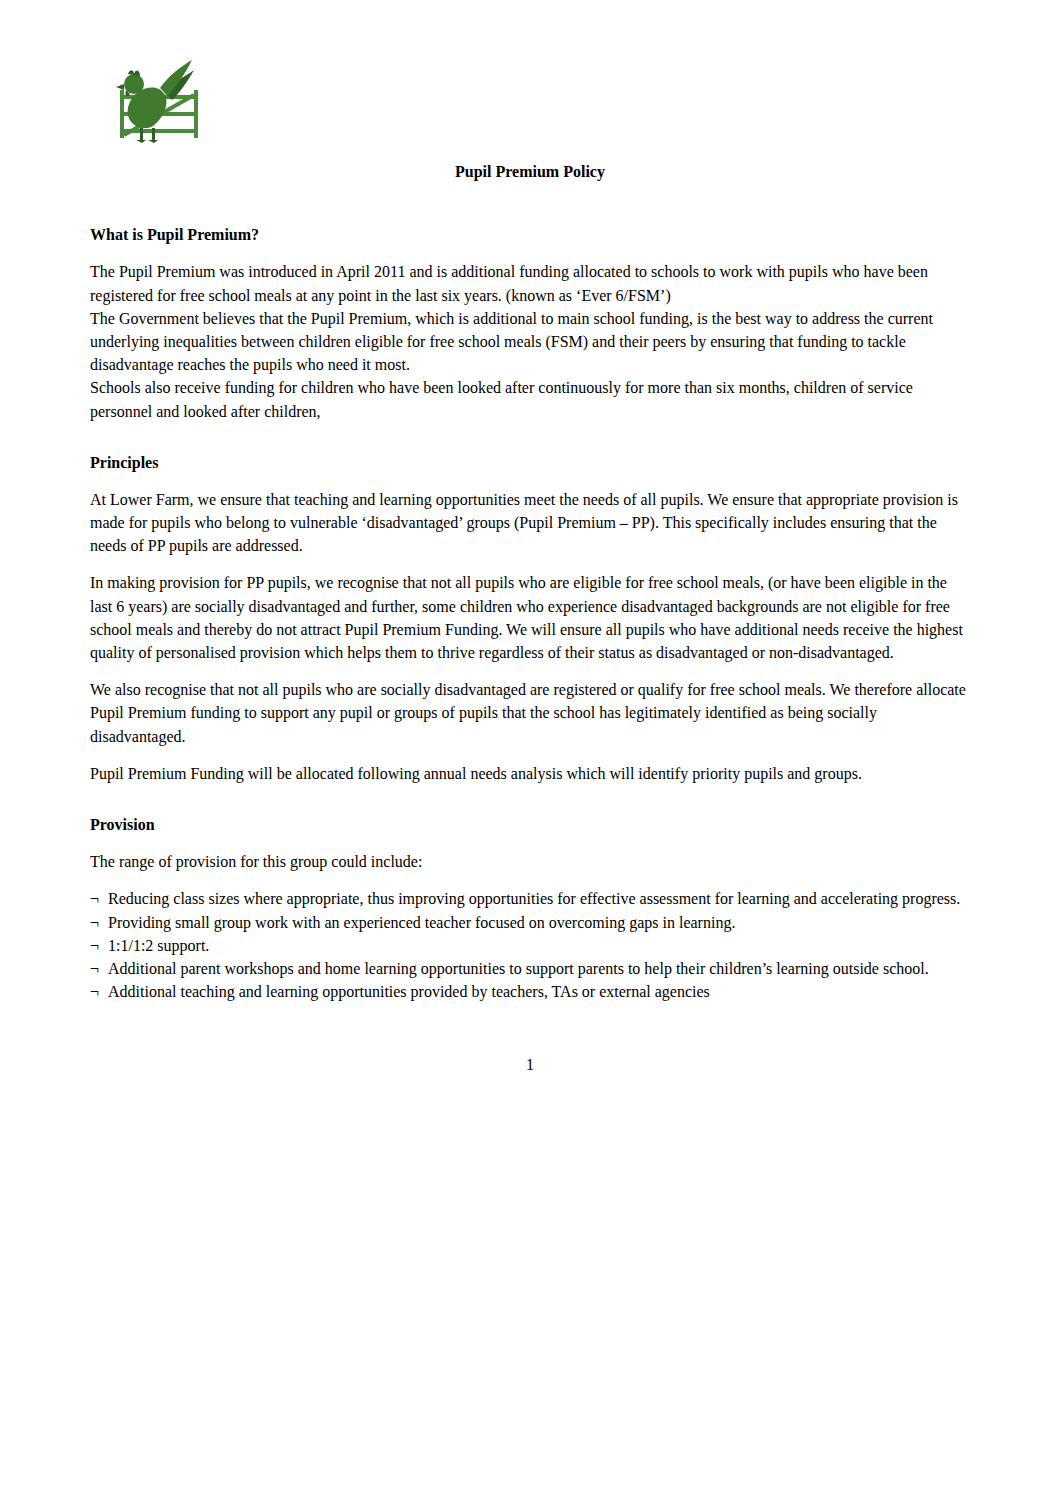Pupil Premium Policy
What is Pupil Premium?
The Pupil Premium was introduced in April 2011 and is additional funding allocated to schools to work with pupils who have been registered for free school meals at any point in the last six years. (known as ‘Ever 6/FSM’)
The Government believes that the Pupil Premium, which is additional to main school funding, is the best way to address the current underlying inequalities between children eligible for free school meals (FSM) and their peers by ensuring that funding to tackle disadvantage reaches the pupils who need it most.
Schools also receive funding for children who have been looked after continuously for more than six months, children of service personnel and looked after children,
Principles
At Lower Farm, we ensure that teaching and learning opportunities meet the needs of all pupils. We ensure that appropriate provision is made for pupils who belong to vulnerable ‘disadvantaged’ groups (Pupil Premium – PP). This specifically includes ensuring that the needs of PP pupils are addressed.
In making provision for PP pupils, we recognise that not all pupils who are eligible for free school meals, (or have been eligible in the last 6 years) are socially disadvantaged and further, some children who experience disadvantaged backgrounds are not eligible for free school meals and thereby do not attract Pupil Premium Funding. We will ensure all pupils who have additional needs receive the highest quality of personalised provision which helps them to thrive regardless of their status as disadvantaged or non-disadvantaged.
We also recognise that not all pupils who are socially disadvantaged are registered or qualify for free school meals. We therefore allocate Pupil Premium funding to support any pupil or groups of pupils that the school has legitimately identified as being socially disadvantaged.
Pupil Premium Funding will be allocated following annual needs analysis which will identify priority pupils and groups.
Provision
The range of provision for this group could include:
Reducing class sizes where appropriate, thus improving opportunities for effective assessment for learning and accelerating progress.
Providing small group work with an experienced teacher focused on overcoming gaps in learning.
1:1/1:2 support.
Additional parent workshops and home learning opportunities to support parents to help their children’s learning outside school.
Additional teaching and learning opportunities provided by teachers, TAs or external agencies
1